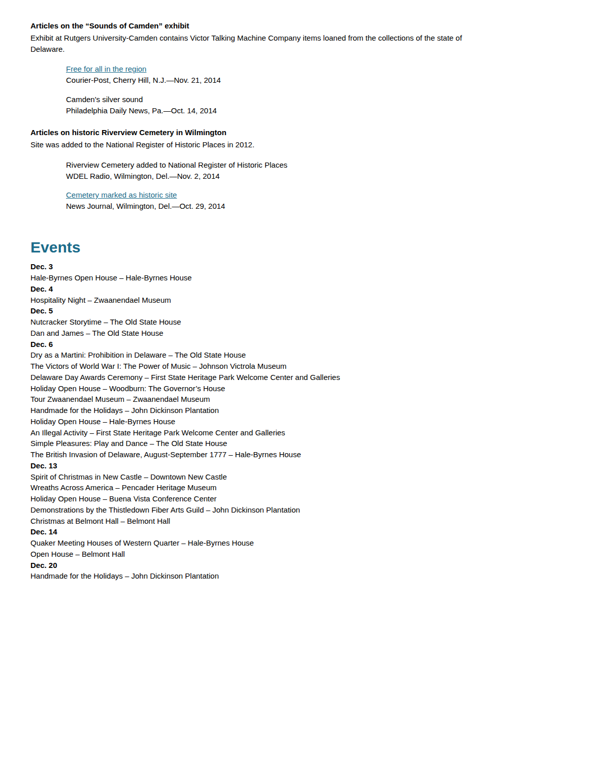Articles on the “Sounds of Camden” exhibit
Exhibit at Rutgers University-Camden contains Victor Talking Machine Company items loaned from the collections of the state of Delaware.
Free for all in the region
Courier-Post, Cherry Hill, N.J.—Nov. 21, 2014
Camden's silver sound
Philadelphia Daily News, Pa.—Oct. 14, 2014
Articles on historic Riverview Cemetery in Wilmington
Site was added to the National Register of Historic Places in 2012.
Riverview Cemetery added to National Register of Historic Places
WDEL Radio, Wilmington, Del.—Nov. 2, 2014
Cemetery marked as historic site
News Journal, Wilmington, Del.—Oct. 29, 2014
Events
Dec. 3
Hale-Byrnes Open House – Hale-Byrnes House
Dec. 4
Hospitality Night – Zwaanendael Museum
Dec. 5
Nutcracker Storytime – The Old State House
Dan and James – The Old State House
Dec. 6
Dry as a Martini: Prohibition in Delaware – The Old State House
The Victors of World War I: The Power of Music – Johnson Victrola Museum
Delaware Day Awards Ceremony – First State Heritage Park Welcome Center and Galleries
Holiday Open House – Woodburn: The Governor’s House
Tour Zwaanendael Museum – Zwaanendael Museum
Handmade for the Holidays – John Dickinson Plantation
Holiday Open House – Hale-Byrnes House
An Illegal Activity – First State Heritage Park Welcome Center and Galleries
Simple Pleasures: Play and Dance – The Old State House
The British Invasion of Delaware, August-September 1777 – Hale-Byrnes House
Dec. 13
Spirit of Christmas in New Castle – Downtown New Castle
Wreaths Across America – Pencader Heritage Museum
Holiday Open House – Buena Vista Conference Center
Demonstrations by the Thistledown Fiber Arts Guild – John Dickinson Plantation
Christmas at Belmont Hall – Belmont Hall
Dec. 14
Quaker Meeting Houses of Western Quarter – Hale-Byrnes House
Open House – Belmont Hall
Dec. 20
Handmade for the Holidays – John Dickinson Plantation